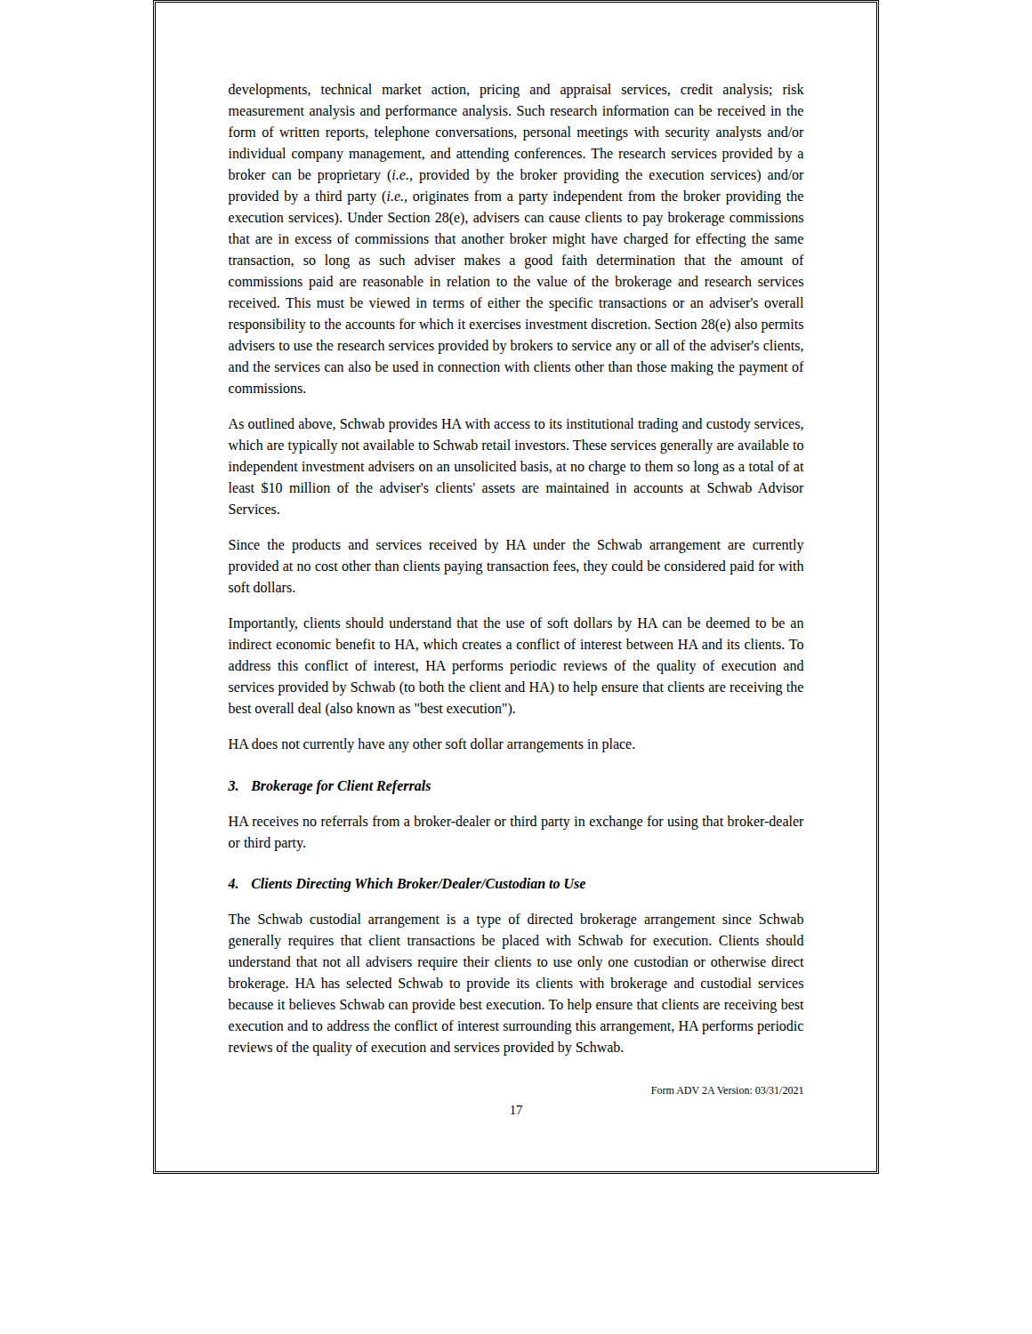developments, technical market action, pricing and appraisal services, credit analysis; risk measurement analysis and performance analysis. Such research information can be received in the form of written reports, telephone conversations, personal meetings with security analysts and/or individual company management, and attending conferences. The research services provided by a broker can be proprietary (i.e., provided by the broker providing the execution services) and/or provided by a third party (i.e., originates from a party independent from the broker providing the execution services). Under Section 28(e), advisers can cause clients to pay brokerage commissions that are in excess of commissions that another broker might have charged for effecting the same transaction, so long as such adviser makes a good faith determination that the amount of commissions paid are reasonable in relation to the value of the brokerage and research services received. This must be viewed in terms of either the specific transactions or an adviser's overall responsibility to the accounts for which it exercises investment discretion. Section 28(e) also permits advisers to use the research services provided by brokers to service any or all of the adviser's clients, and the services can also be used in connection with clients other than those making the payment of commissions.
As outlined above, Schwab provides HA with access to its institutional trading and custody services, which are typically not available to Schwab retail investors. These services generally are available to independent investment advisers on an unsolicited basis, at no charge to them so long as a total of at least $10 million of the adviser's clients' assets are maintained in accounts at Schwab Advisor Services.
Since the products and services received by HA under the Schwab arrangement are currently provided at no cost other than clients paying transaction fees, they could be considered paid for with soft dollars.
Importantly, clients should understand that the use of soft dollars by HA can be deemed to be an indirect economic benefit to HA, which creates a conflict of interest between HA and its clients. To address this conflict of interest, HA performs periodic reviews of the quality of execution and services provided by Schwab (to both the client and HA) to help ensure that clients are receiving the best overall deal (also known as "best execution").
HA does not currently have any other soft dollar arrangements in place.
3. Brokerage for Client Referrals
HA receives no referrals from a broker-dealer or third party in exchange for using that broker-dealer or third party.
4. Clients Directing Which Broker/Dealer/Custodian to Use
The Schwab custodial arrangement is a type of directed brokerage arrangement since Schwab generally requires that client transactions be placed with Schwab for execution. Clients should understand that not all advisers require their clients to use only one custodian or otherwise direct brokerage. HA has selected Schwab to provide its clients with brokerage and custodial services because it believes Schwab can provide best execution. To help ensure that clients are receiving best execution and to address the conflict of interest surrounding this arrangement, HA performs periodic reviews of the quality of execution and services provided by Schwab.
Form ADV 2A Version: 03/31/2021
17